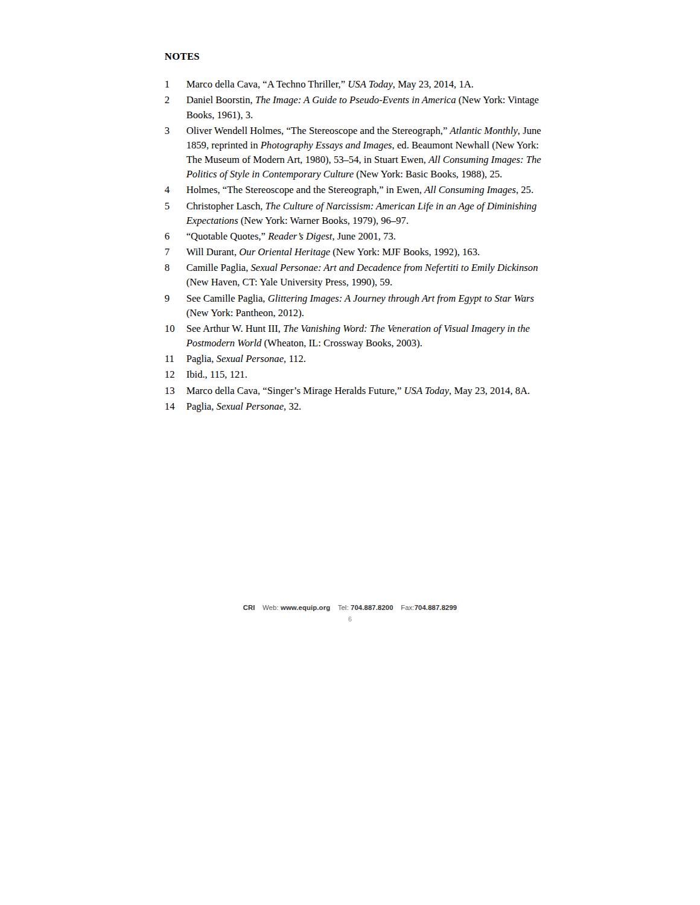NOTES
1 Marco della Cava, “A Techno Thriller,” USA Today, May 23, 2014, 1A.
2 Daniel Boorstin, The Image: A Guide to Pseudo-Events in America (New York: Vintage Books, 1961), 3.
3 Oliver Wendell Holmes, “The Stereoscope and the Stereograph,” Atlantic Monthly, June 1859, reprinted in Photography Essays and Images, ed. Beaumont Newhall (New York: The Museum of Modern Art, 1980), 53–54, in Stuart Ewen, All Consuming Images: The Politics of Style in Contemporary Culture (New York: Basic Books, 1988), 25.
4 Holmes, “The Stereoscope and the Stereograph,” in Ewen, All Consuming Images, 25.
5 Christopher Lasch, The Culture of Narcissism: American Life in an Age of Diminishing Expectations (New York: Warner Books, 1979), 96–97.
6“Quotable Quotes,” Reader’s Digest, June 2001, 73.
7 Will Durant, Our Oriental Heritage (New York: MJF Books, 1992), 163.
8 Camille Paglia, Sexual Personae: Art and Decadence from Nefertiti to Emily Dickinson (New Haven, CT: Yale University Press, 1990), 59.
9 See Camille Paglia, Glittering Images: A Journey through Art from Egypt to Star Wars (New York: Pantheon, 2012).
10 See Arthur W. Hunt III, The Vanishing Word: The Veneration of Visual Imagery in the Postmodern World (Wheaton, IL: Crossway Books, 2003).
11 Paglia, Sexual Personae, 112.
12 Ibid., 115, 121.
13 Marco della Cava, “Singer’s Mirage Heralds Future,” USA Today, May 23, 2014, 8A.
14 Paglia, Sexual Personae, 32.
CRI Web: www.equip.org Tel: 704.887.8200 Fax:704.887.8299
6